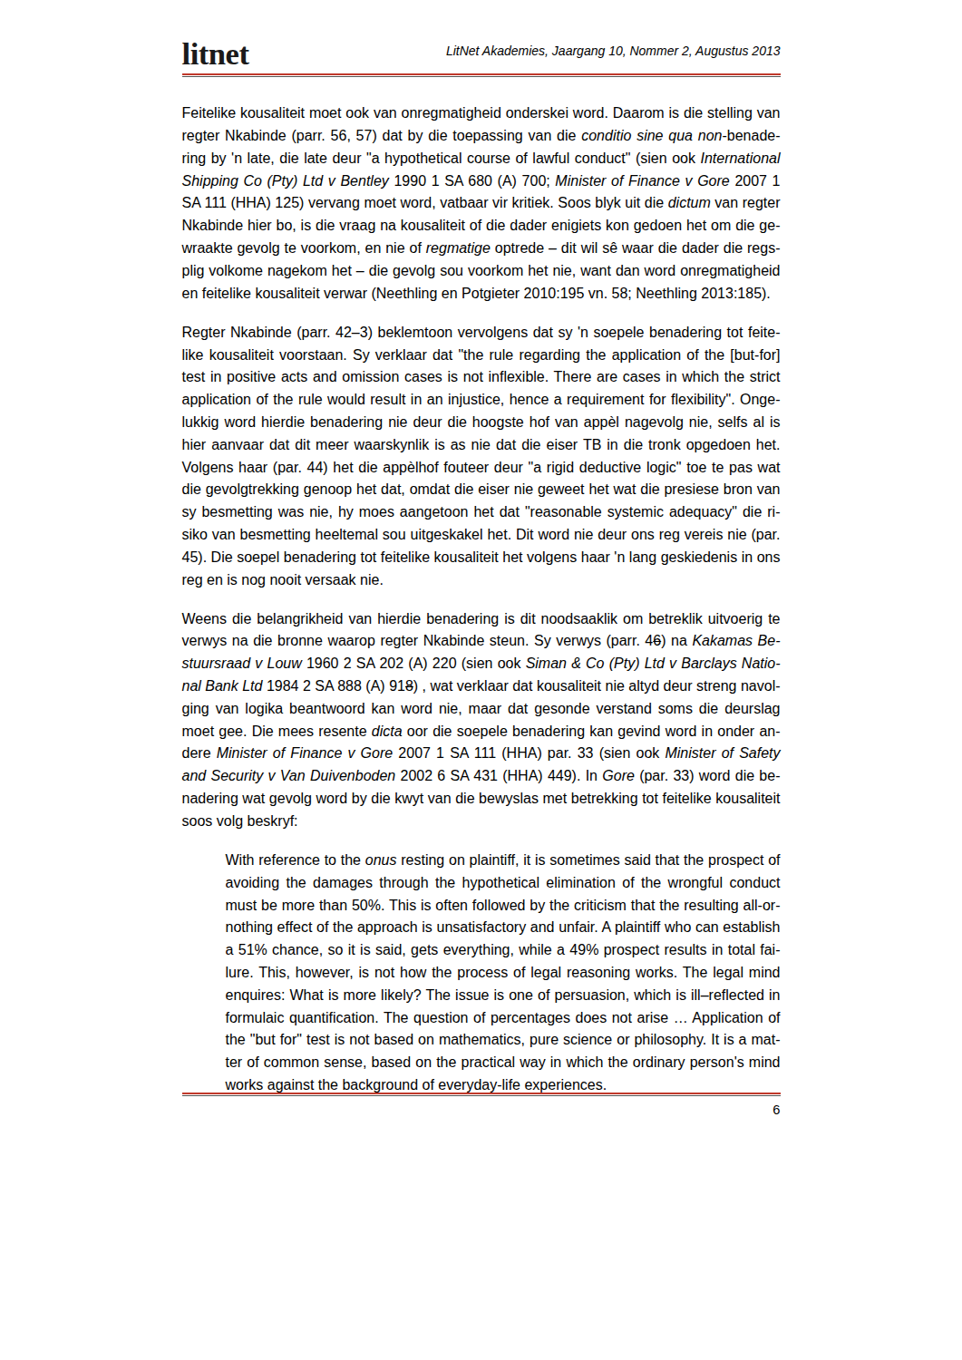litnet
LitNet Akademies, Jaargang 10, Nommer 2, Augustus 2013
Feitelike kousaliteit moet ook van onregmatigheid onderskei word. Daarom is die stelling van regter Nkabinde (parr. 56, 57) dat by die toepassing van die conditio sine qua non-benadering by 'n late, die late deur "a hypothetical course of lawful conduct" (sien ook International Shipping Co (Pty) Ltd v Bentley 1990 1 SA 680 (A) 700; Minister of Finance v Gore 2007 1 SA 111 (HHA) 125) vervang moet word, vatbaar vir kritiek. Soos blyk uit die dictum van regter Nkabinde hier bo, is die vraag na kousaliteit of die dader enigiets kon gedoen het om die gewraakte gevolg te voorkom, en nie of regmatige optrede – dit wil sê waar die dader die regsplig volkome nagekom het – die gevolg sou voorkom het nie, want dan word onregmatigheid en feitelike kousaliteit verwar (Neethling en Potgieter 2010:195 vn. 58; Neethling 2013:185).
Regter Nkabinde (parr. 42–3) beklemtoon vervolgens dat sy 'n soepele benadering tot feitelike kousaliteit voorstaan. Sy verklaar dat "the rule regarding the application of the [but-for] test in positive acts and omission cases is not inflexible. There are cases in which the strict application of the rule would result in an injustice, hence a requirement for flexibility". Ongelukkig word hierdie benadering nie deur die hoogste hof van appèl nagevolg nie, selfs al is hier aanvaar dat dit meer waarskynlik is as nie dat die eiser TB in die tronk opgedoen het. Volgens haar (par. 44) het die appèlhof fouteer deur "a rigid deductive logic" toe te pas wat die gevolgtrekking genoop het dat, omdat die eiser nie geweet het wat die presiese bron van sy besmetting was nie, hy moes aangetoon het dat "reasonable systemic adequacy" die risiko van besmetting heeltemal sou uitgeskakel het. Dit word nie deur ons reg vereis nie (par. 45). Die soepel benadering tot feitelike kousaliteit het volgens haar 'n lang geskiedenis in ons reg en is nog nooit versaak nie.
Weens die belangrikheid van hierdie benadering is dit noodsaaklik om betreklik uitvoerig te verwys na die bronne waarop regter Nkabinde steun. Sy verwys (parr. 46) na Kakamas Bestuursraad v Louw 1960 2 SA 202 (A) 220 (sien ook Siman & Co (Pty) Ltd v Barclays National Bank Ltd 1984 2 SA 888 (A) 918) , wat verklaar dat kousaliteit nie altyd deur streng navolging van logika beantwoord kan word nie, maar dat gesonde verstand soms die deurslag moet gee. Die mees resente dicta oor die soepele benadering kan gevind word in onder andere Minister of Finance v Gore 2007 1 SA 111 (HHA) par. 33 (sien ook Minister of Safety and Security v Van Duivenboden 2002 6 SA 431 (HHA) 449). In Gore (par. 33) word die benadering wat gevolg word by die kwyt van die bewyslas met betrekking tot feitelike kousaliteit soos volg beskryf:
With reference to the onus resting on plaintiff, it is sometimes said that the prospect of avoiding the damages through the hypothetical elimination of the wrongful conduct must be more than 50%. This is often followed by the criticism that the resulting all-or-nothing effect of the approach is unsatisfactory and unfair. A plaintiff who can establish a 51% chance, so it is said, gets everything, while a 49% prospect results in total failure. This, however, is not how the process of legal reasoning works. The legal mind enquires: What is more likely? The issue is one of persuasion, which is ill–reflected in formulaic quantification. The question of percentages does not arise … Application of the "but for" test is not based on mathematics, pure science or philosophy. It is a matter of common sense, based on the practical way in which the ordinary person's mind works against the background of everyday-life experiences.
6